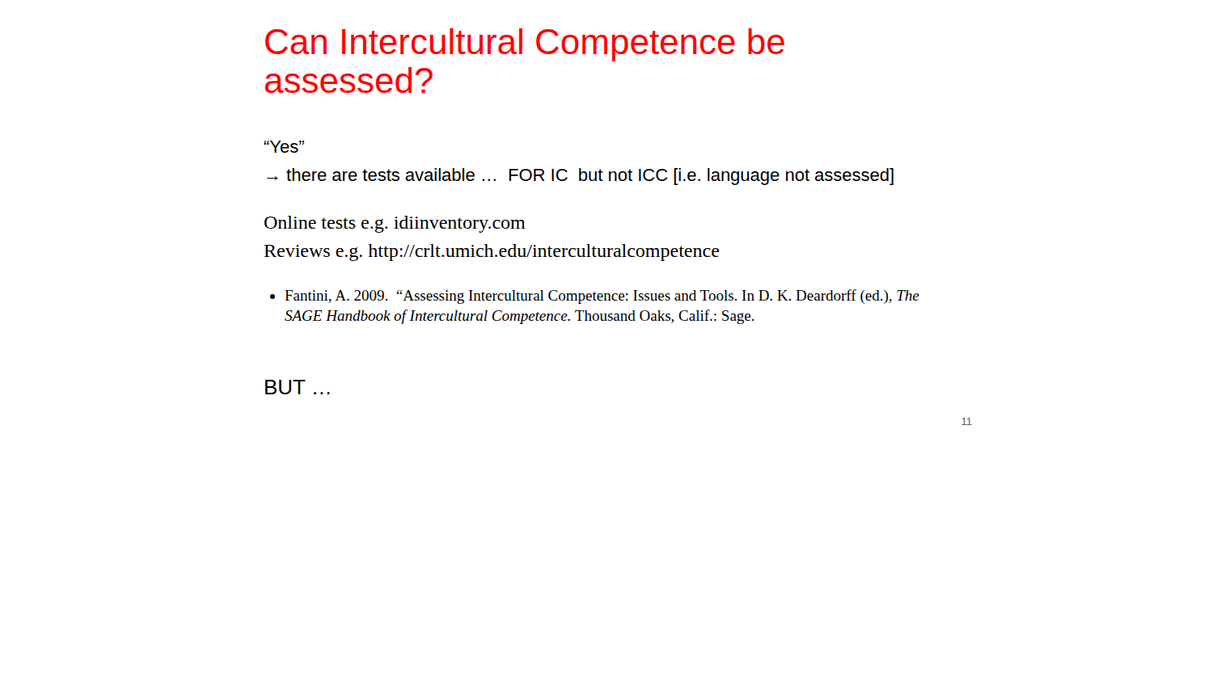Can Intercultural Competence be assessed?
“Yes”
→ there are tests available … FOR IC but not ICC [i.e. language not assessed]
Online tests e.g. idiinventory.com
Reviews e.g. http://crlt.umich.edu/interculturalcompetence
Fantini, A. 2009. “Assessing Intercultural Competence: Issues and Tools. In D. K. Deardorff (ed.), The SAGE Handbook of Intercultural Competence. Thousand Oaks, Calif.: Sage.
BUT …
11